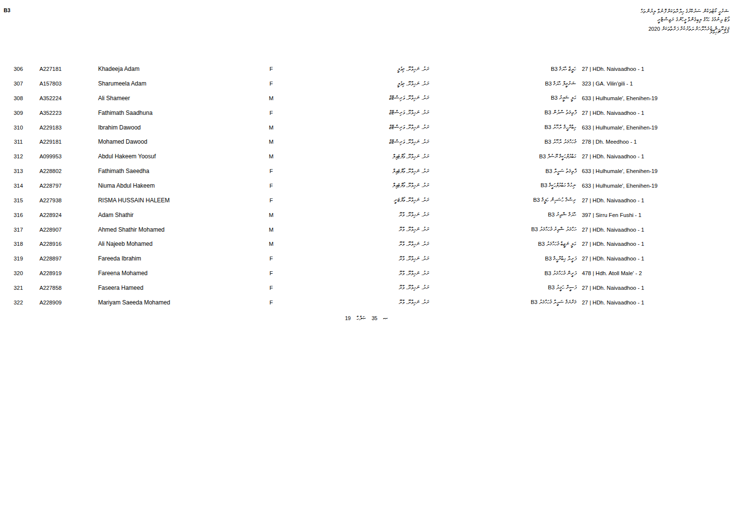B3
ޝަރުޢީ ކޯޓުތަކުން ސަރުކާރުގެ އިދާރާތަކަށް ފޮނުވާ ލިޔުންތައް
ވޯޓު ދިނުމުގެ ހައްޤު ލިބިގެންވާ މީހުންގެ ރަޖިސްޓްރީ
މަރަދޫއިން ކުރެއްދޫއަށް ދަތުރުކުރާ ފަރާތްތަކަށް 2020
ރަދު. ނައިވާދޫ
| 306 | A227181 | Khadeeja Adam | F | ރަދު. ނައިވާދޫ، މިވެލީ | B3 ޚަދީޖާ އާދަމް | 27 / HDh. Naivaadhoo - 1 |
| 307 | A157803 | Sharumeela Adam | F | ރަދު. ނައިވާދޫ، މިވެލީ | B3 ޝަރުމީލާ އާދަމް | 323 / GA. Vilin'gili - 1 |
| 308 | A352224 | Ali Shameer | M | ރަދު. ނައިވާދޫ، ވަރިސްޓޭޖް | B3 ޢަލީ ޝަމީރު | 633 / Hulhumale', Ehenihen-19 |
| 309 | A352223 | Fathimath Saadhuna | F | ރަދު. ނައިވާދޫ، ވަރިސްޓޭޖް | B3 ފާތިމަތު ސާދުނާ | 27 / HDh. Naivaadhoo - 1 |
| 310 | A229183 | Ibrahim Dawood | M | ރަދު. ނައިވާދޫ، ވަރިސްޓޭޖް | B3 އިބްރާހީމް ދާއޫދު | 633 / Hulhumale', Ehenihen-19 |
| 311 | A229181 | Mohamed Dawood | M | ރަދު. ނައިވާދޫ، ވަރިސްޓޭޖް | B3 މުޙައްމަދު ދާއޫދު | 278 / Dh. Meedhoo - 1 |
| 312 | A099953 | Abdul Hakeem Yoosuf | M | ރަދު. ނައިވާދޫ، ވޯލްޓަވިލާ | B3 ޢަބްދުލްޙަކީމް ޔޫސުފް | 27 / HDh. Naivaadhoo - 1 |
| 313 | A228802 | Fathimath Saeedha | F | ރަދު. ނައިވާދޫ، ވޯލްޓަވިލާ | B3 ފާތިމަތު ސަޢީދާ | 633 / Hulhumale', Ehenihen-19 |
| 314 | A228797 | Niuma Abdul Hakeem | F | ރަދު. ނައިވާދޫ، ވޯލްޓަވިލާ | B3 ނިޢުމާ ޢަބްދުލްޙަކީމް | 633 / Hulhumale', Ehenihen-19 |
| 315 | A227938 | RISMA HUSSAIN HALEEM | F | ރަދު. ނައިވާދޫ، ވޯލްޓަރީ | B3 ރިސްމާ ޙުސައިން ޙަލީމް | 27 / HDh. Naivaadhoo - 1 |
| 316 | A228924 | Adam Shathir | M | ރަދު. ނައިވާދޫ، ވާދޫ | B3 އާދަމް ޝާތިރު | 397 / Sirru Fen Fushi - 1 |
| 317 | A228907 | Ahmed Shathir Mohamed | M | ރަދު. ނައިވާދޫ، ވާދޫ | B3 އަޙްމަދު ޝާތިރު މުޙައްމަދު | 27 / HDh. Naivaadhoo - 1 |
| 318 | A228916 | Ali Najeeb Mohamed | M | ރަދު. ނައިވާދޫ، ވާދޫ | B3 ޢަލީ ނަޖީބް މުޙައްމަދު | 27 / HDh. Naivaadhoo - 1 |
| 319 | A228897 | Fareeda Ibrahim | F | ރަދު. ނައިވާދޫ، ވާދޫ | B3 ފަރީދާ އިބްރާހީމް | 27 / HDh. Naivaadhoo - 1 |
| 320 | A228919 | Fareena Mohamed | F | ރަދު. ނައިވާދޫ، ވާދޫ | B3 ފަރީނާ މުޙައްމަދު | 478 / Hdh. Atoll Male' - 2 |
| 321 | A227858 | Faseera Hameed | F | ރަދު. ނައިވާދޫ، ވާދޫ | B3 ފަސީރާ ޙަމީދު | 27 / HDh. Naivaadhoo - 1 |
| 322 | A228909 | Mariyam Saeeda Mohamed | F | ރަދު. ނައިވާދޫ، ވާދޫ | B3 މަރްޔަމް ސަޢީދާ މުޙައްމަދު | 27 / HDh. Naivaadhoo - 1 |
19 ޞ 35 ޞަފްޙާ